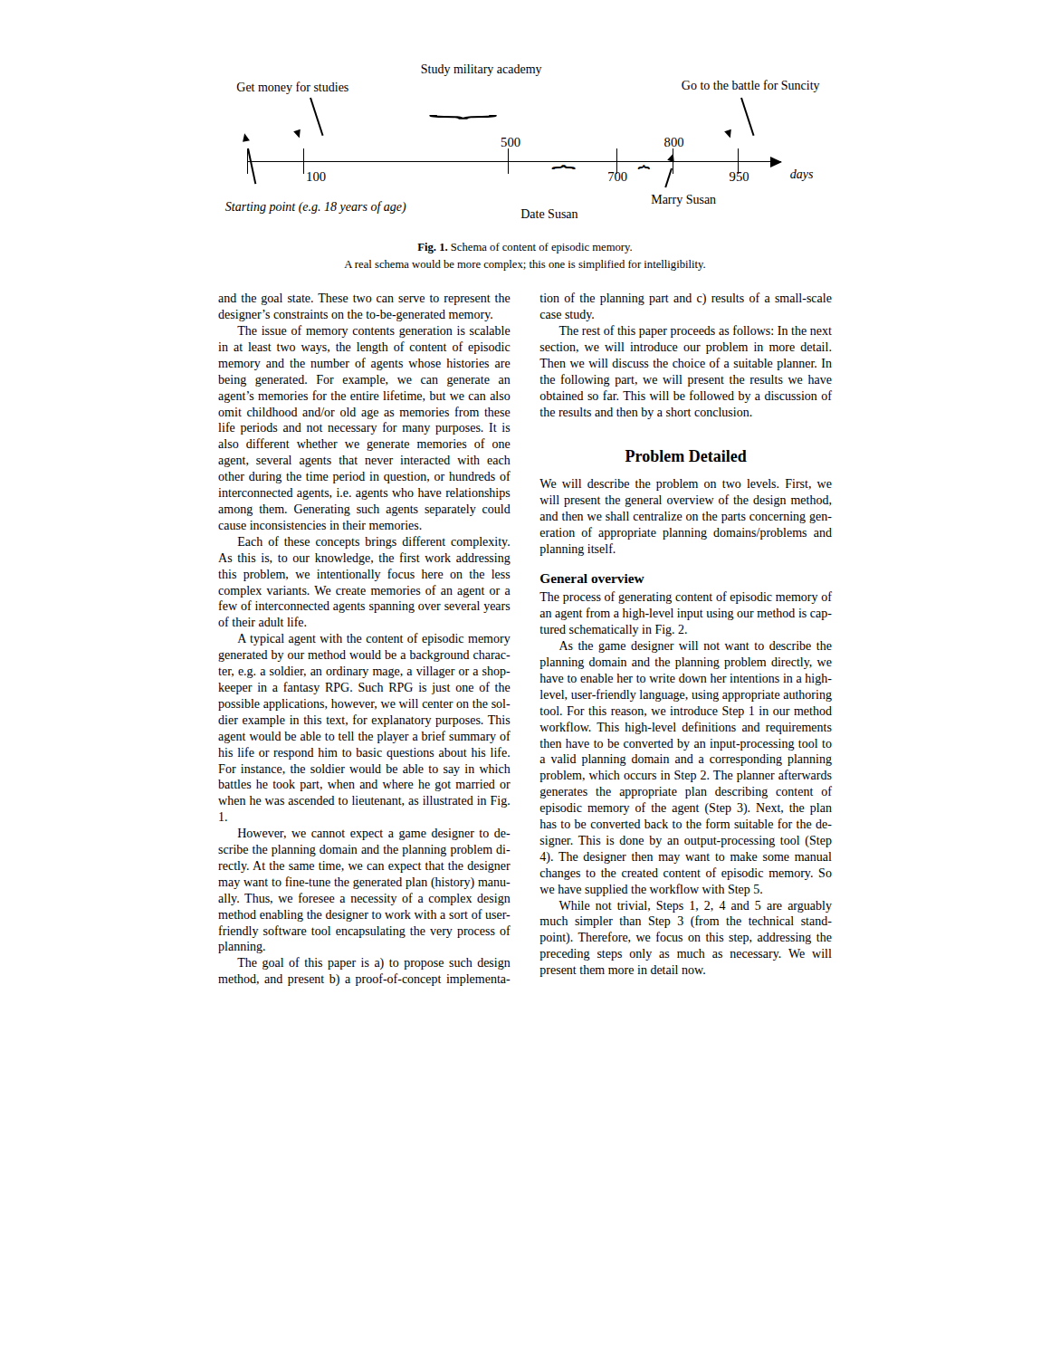100
700
950
500
800
days
Starting point (e.g. 18 years of age)
Get money for studies
Study military academy
⏟
⏟
Date Susan
⏟
Marry Susan
Go to the battle for Suncity
Fig. 1. Schema of content of episodic memory. A real schema would be more complex; this one is simplified for intelligibility.
and the goal state. These two can serve to represent the designer’s constraints on the to-be-generated memory.
The issue of memory contents generation is scalable in at least two ways, the length of content of episodic memory and the number of agents whose histories are being generated. For example, we can generate an agent’s memories for the entire lifetime, but we can also omit childhood and/or old age as memories from these life periods and not necessary for many purposes. It is also different whether we generate memories of one agent, several agents that never interacted with each other during the time period in question, or hundreds of interconnected agents, i.e. agents who have relationships among them. Generating such agents separately could cause inconsistencies in their memories.
Each of these concepts brings different complexity. As this is, to our knowledge, the first work addressing this problem, we intentionally focus here on the less complex variants. We create memories of an agent or a few of interconnected agents spanning over several years of their adult life.
A typical agent with the content of episodic memory generated by our method would be a background character, e.g. a soldier, an ordinary mage, a villager or a shopkeeper in a fantasy RPG. Such RPG is just one of the possible applications, however, we will center on the soldier example in this text, for explanatory purposes. This agent would be able to tell the player a brief summary of his life or respond him to basic questions about his life. For instance, the soldier would be able to say in which battles he took part, when and where he got married or when he was ascended to lieutenant, as illustrated in Fig. 1.
However, we cannot expect a game designer to describe the planning domain and the planning problem directly. At the same time, we can expect that the designer may want to fine-tune the generated plan (history) manually. Thus, we foresee a necessity of a complex design method enabling the designer to work with a sort of user-friendly software tool encapsulating the very process of planning.
The goal of this paper is a) to propose such design method, and present b) a proof-of-concept implementation of the planning part and c) results of a small-scale case study.
The rest of this paper proceeds as follows: In the next section, we will introduce our problem in more detail. Then we will discuss the choice of a suitable planner. In the following part, we will present the results we have obtained so far. This will be followed by a discussion of the results and then by a short conclusion.
Problem Detailed
We will describe the problem on two levels. First, we will present the general overview of the design method, and then we shall centralize on the parts concerning generation of appropriate planning domains/problems and planning itself.
General overview
The process of generating content of episodic memory of an agent from a high-level input using our method is captured schematically in Fig. 2.
As the game designer will not want to describe the planning domain and the planning problem directly, we have to enable her to write down her intentions in a high-level, user-friendly language, using appropriate authoring tool. For this reason, we introduce Step 1 in our method workflow. This high-level definitions and requirements then have to be converted by an input-processing tool to a valid planning domain and a corresponding planning problem, which occurs in Step 2. The planner afterwards generates the appropriate plan describing content of episodic memory of the agent (Step 3). Next, the plan has to be converted back to the form suitable for the designer. This is done by an output-processing tool (Step 4). The designer then may want to make some manual changes to the created content of episodic memory. So we have supplied the workflow with Step 5.
While not trivial, Steps 1, 2, 4 and 5 are arguably much simpler than Step 3 (from the technical standpoint). Therefore, we focus on this step, addressing the preceding steps only as much as necessary. We will present them more in detail now.